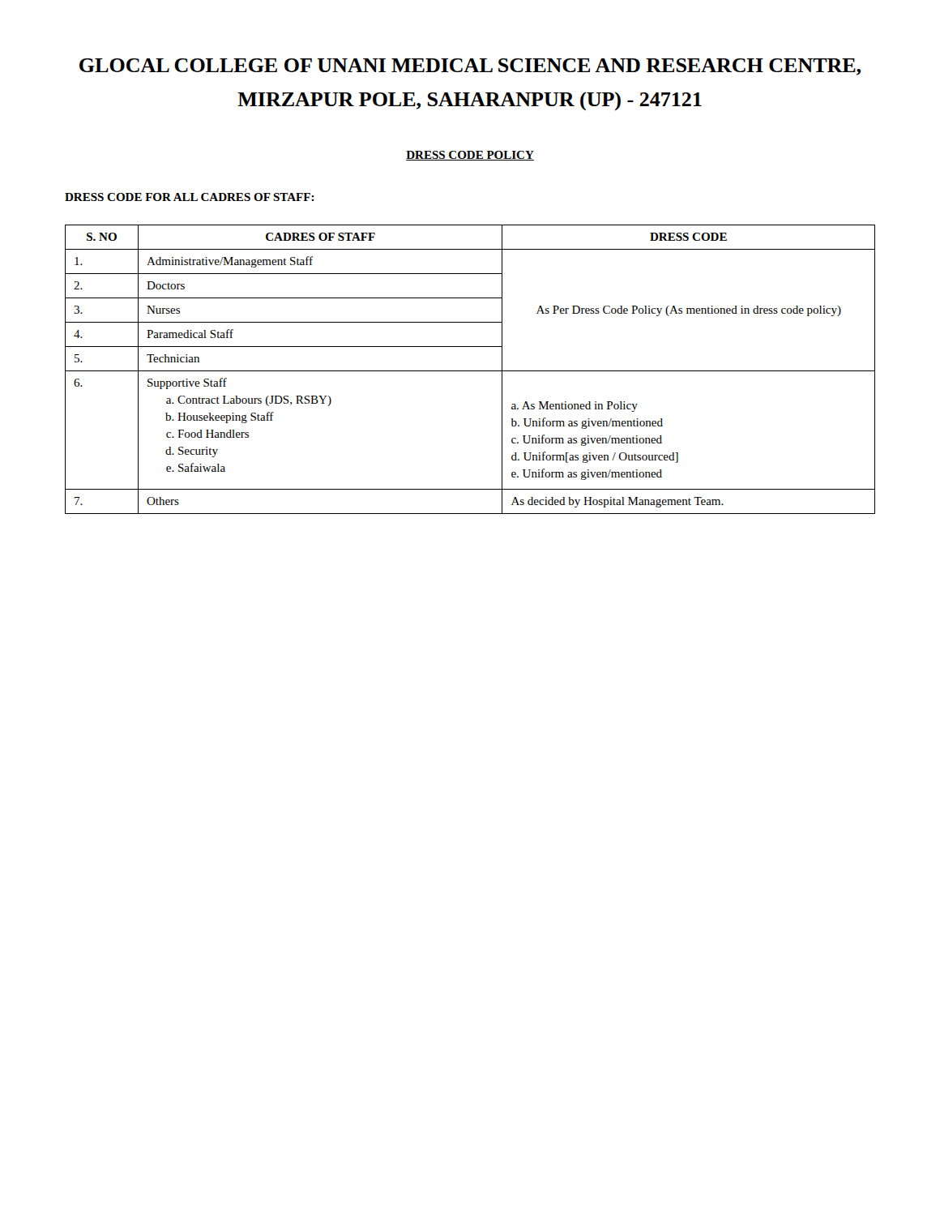Glocal College of Unani Medical Science and Research Centre, Mirzapur Pole, Saharanpur (UP) - 247121
Dress Code Policy
Dress Code for All Cadres of Staff:
| S. No | Cadres of Staff | Dress Code |
| --- | --- | --- |
| 1. | Administrative/Management Staff | As Per Dress Code Policy (As mentioned in dress code policy) |
| 2. | Doctors |
| 3. | Nurses |
| 4. | Paramedical Staff |
| 5. | Technician |
| 6. | Supportive Staff Contract Labours (JDS, RSBY) Housekeeping Staff Food Handlers Security Safaiwala | a. As Mentioned in Policy b. Uniform as given/mentioned c. Uniform as given/mentioned d. Uniform[as given / Outsourced] e. Uniform as given/mentioned |
| 7. | Others | As decided by Hospital Management Team. |